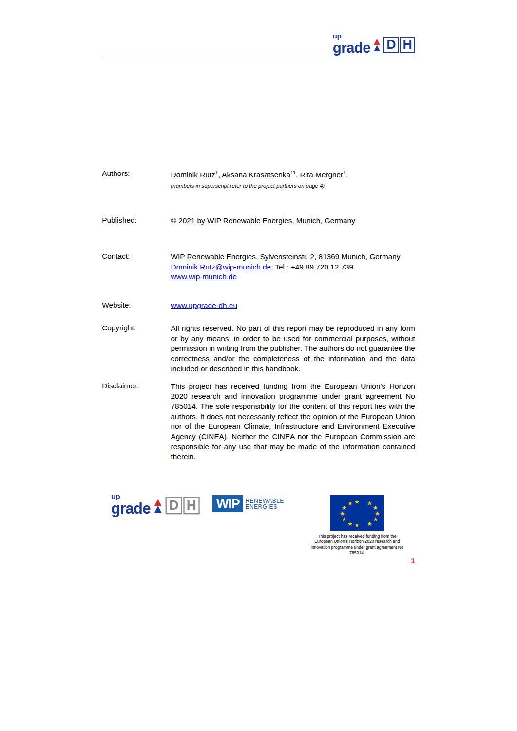up grade
▲ ▲
D H
| Authors: | Dominik Rutz 1 , Aksana Krasatsenka 11 , Rita Mergner 1 , (numbers in superscript refer to the project partners on page 4) |
| Published: | © 2021 by WIP Renewable Energies, Munich, Germany |
| Contact: | WIP Renewable Energies, Sylvensteinstr. 2, 81369 Munich, Germany Dominik.Rutz@wip-munich.de , Tel.: +49 89 720 12 739 www.wip-munich.de |
| Website: | www.upgrade-dh.eu |
| Copyright: | All rights reserved. No part of this report may be reproduced in any form or by any means, in order to be used for commercial purposes, without permission in writing from the publisher. The authors do not guarantee the correctness and/or the completeness of the information and the data included or described in this handbook. |
| Disclaimer: | This project has received funding from the European Union's Horizon 2020 research and innovation programme under grant agreement No 785014. The sole responsibility for the content of this report lies with the authors. It does not necessarily reflect the opinion of the European Union nor of the European Climate, Infrastructure and Environment Executive Agency (CINEA). Neither the CINEA nor the European Commission are responsible for any use that may be made of the information contained therein. |
up grade
▲ ▲
D H
WIP
RENEWABLE ENERGIES
★ ★ ★ ★ ★ ★ ★ ★ ★ ★ ★ ★
This project has received funding from the European Union's Horizon 2020 research and innovation programme under grant agreement No 785014.
1